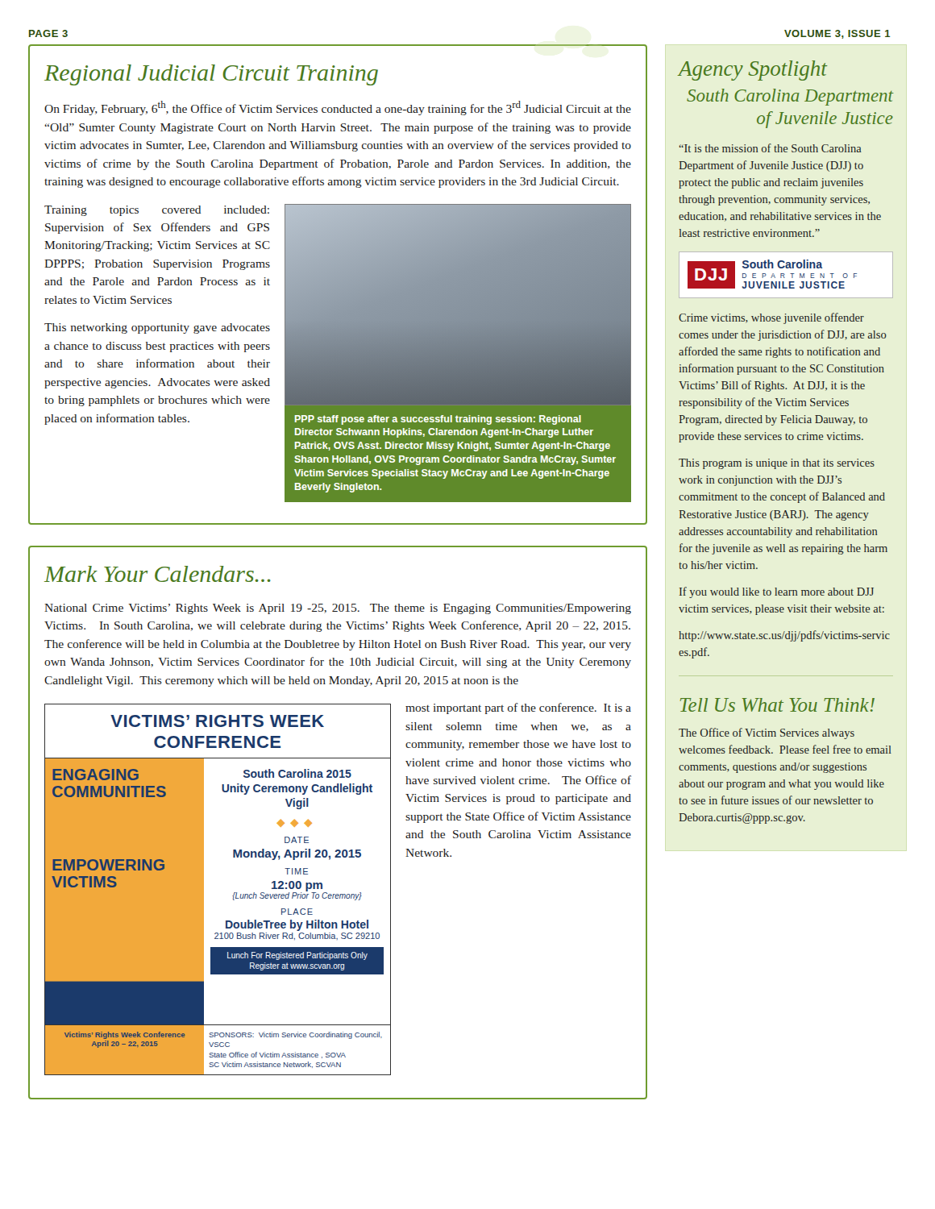Page 3
Volume 3, Issue 1
Regional Judicial Circuit Training
On Friday, February, 6th, the Office of Victim Services conducted a one-day training for the 3rd Judicial Circuit at the “Old” Sumter County Magistrate Court on North Harvin Street. The main purpose of the training was to provide victim advocates in Sumter, Lee, Clarendon and Williamsburg counties with an overview of the services provided to victims of crime by the South Carolina Department of Probation, Parole and Pardon Services. In addition, the training was designed to encourage collaborative efforts among victim service providers in the 3rd Judicial Circuit.
PPP staff pose after a successful training session: Regional Director Schwann Hopkins, Clarendon Agent-In-Charge Luther Patrick, OVS Asst. Director Missy Knight, Sumter Agent-In-Charge Sharon Holland, OVS Program Coordinator Sandra McCray, Sumter Victim Services Specialist Stacy McCray and Lee Agent-In-Charge Beverly Singleton.
Training topics covered included: Supervision of Sex Offenders and GPS Monitoring/Tracking; Victim Services at SC DPPPS; Probation Supervision Programs and the Parole and Pardon Process as it relates to Victim Services
This networking opportunity gave advocates a chance to discuss best practices with peers and to share information about their perspective agencies. Advocates were asked to bring pamphlets or brochures which were placed on information tables.
Mark Your Calendars...
National Crime Victims’ Rights Week is April 19 -25, 2015. The theme is Engaging Communities/Empowering Victims. In South Carolina, we will celebrate during the Victims’ Rights Week Conference, April 20 – 22, 2015. The conference will be held in Columbia at the Doubletree by Hilton Hotel on Bush River Road. This year, our very own Wanda Johnson, Victim Services Coordinator for the 10th Judicial Circuit, will sing at the Unity Ceremony Candlelight Vigil. This ceremony which will be held on Monday, April 20, 2015 at noon is the
VICTIMS’ RIGHTS WEEK CONFERENCE
ENGAGING
COMMUNITIES
EMPOWERING
VICTIMS
South Carolina 2015
Unity Ceremony Candlelight Vigil
◆◆◆
DATE
Monday, April 20, 2015
TIME
12:00 pm
{Lunch Severed Prior To Ceremony}
PLACE
DoubleTree by Hilton Hotel
2100 Bush River Rd, Columbia, SC 29210
Lunch For Registered Participants Only
Register at www.scvan.org
Victims’ Rights Week Conference
April 20 – 22, 2015
SPONSORS: Victim Service Coordinating Council, VSCC
State Office of Victim Assistance , SOVA
SC Victim Assistance Network, SCVAN
most important part of the conference. It is a silent solemn time when we, as a community, remember those we have lost to violent crime and honor those victims who have survived violent crime. The Office of Victim Services is proud to participate and support the State Office of Victim Assistance and the South Carolina Victim Assistance Network.
Agency Spotlight
South Carolina Department of Juvenile Justice
“It is the mission of the South Carolina Department of Juvenile Justice (DJJ) to protect the public and reclaim juveniles through prevention, community services, education, and rehabilitative services in the least restrictive environment.”
DJJ
South Carolina
D E P A R T M E N T O F
JUVENILE JUSTICE
Crime victims, whose juvenile offender comes under the jurisdiction of DJJ, are also afforded the same rights to notification and information pursuant to the SC Constitution Victims’ Bill of Rights. At DJJ, it is the responsibility of the Victim Services Program, directed by Felicia Dauway, to provide these services to crime victims.
This program is unique in that its services work in conjunction with the DJJ’s commitment to the concept of Balanced and Restorative Justice (BARJ). The agency addresses accountability and rehabilitation for the juvenile as well as repairing the harm to his/her victim.
If you would like to learn more about DJJ victim services, please visit their website at:
http://www.state.sc.us/djj/pdfs/victims-services.pdf.
Tell Us What You Think!
The Office of Victim Services always welcomes feedback. Please feel free to email comments, questions and/or suggestions about our program and what you would like to see in future issues of our newsletter to Debora.curtis@ppp.sc.gov.